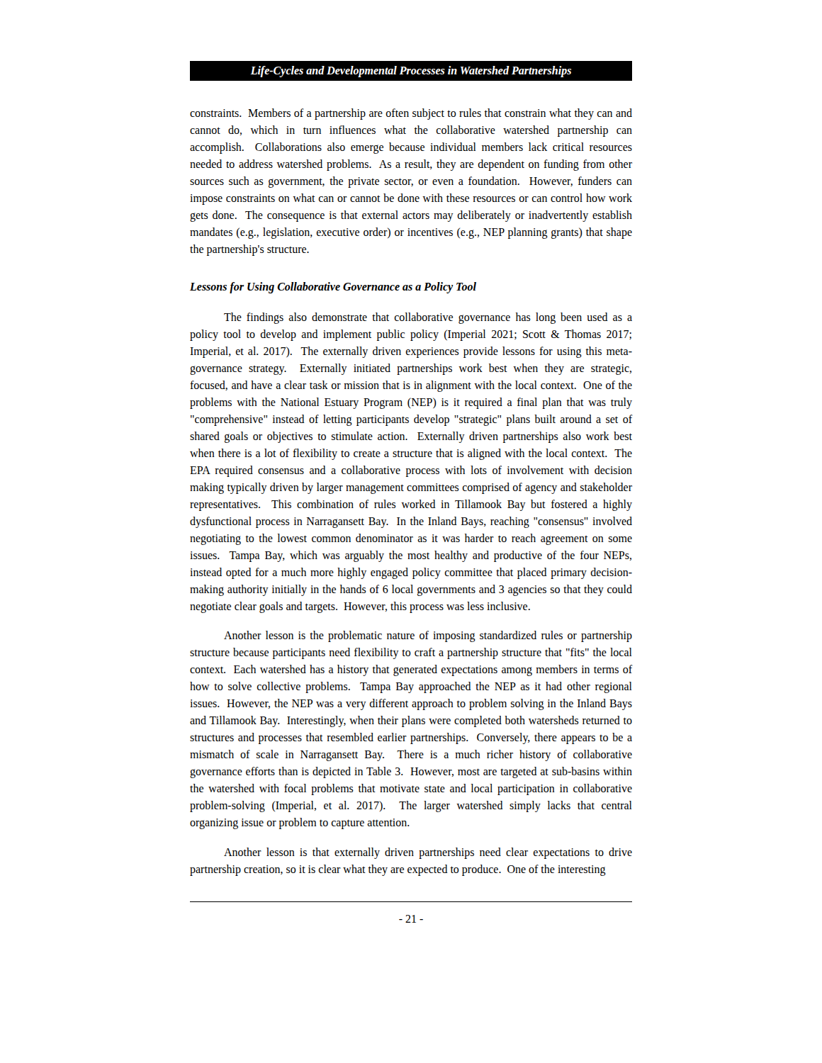Life-Cycles and Developmental Processes in Watershed Partnerships
constraints. Members of a partnership are often subject to rules that constrain what they can and cannot do, which in turn influences what the collaborative watershed partnership can accomplish. Collaborations also emerge because individual members lack critical resources needed to address watershed problems. As a result, they are dependent on funding from other sources such as government, the private sector, or even a foundation. However, funders can impose constraints on what can or cannot be done with these resources or can control how work gets done. The consequence is that external actors may deliberately or inadvertently establish mandates (e.g., legislation, executive order) or incentives (e.g., NEP planning grants) that shape the partnership's structure.
Lessons for Using Collaborative Governance as a Policy Tool
The findings also demonstrate that collaborative governance has long been used as a policy tool to develop and implement public policy (Imperial 2021; Scott & Thomas 2017; Imperial, et al. 2017). The externally driven experiences provide lessons for using this meta-governance strategy. Externally initiated partnerships work best when they are strategic, focused, and have a clear task or mission that is in alignment with the local context. One of the problems with the National Estuary Program (NEP) is it required a final plan that was truly "comprehensive" instead of letting participants develop "strategic" plans built around a set of shared goals or objectives to stimulate action. Externally driven partnerships also work best when there is a lot of flexibility to create a structure that is aligned with the local context. The EPA required consensus and a collaborative process with lots of involvement with decision making typically driven by larger management committees comprised of agency and stakeholder representatives. This combination of rules worked in Tillamook Bay but fostered a highly dysfunctional process in Narragansett Bay. In the Inland Bays, reaching "consensus" involved negotiating to the lowest common denominator as it was harder to reach agreement on some issues. Tampa Bay, which was arguably the most healthy and productive of the four NEPs, instead opted for a much more highly engaged policy committee that placed primary decision-making authority initially in the hands of 6 local governments and 3 agencies so that they could negotiate clear goals and targets. However, this process was less inclusive.
Another lesson is the problematic nature of imposing standardized rules or partnership structure because participants need flexibility to craft a partnership structure that "fits" the local context. Each watershed has a history that generated expectations among members in terms of how to solve collective problems. Tampa Bay approached the NEP as it had other regional issues. However, the NEP was a very different approach to problem solving in the Inland Bays and Tillamook Bay. Interestingly, when their plans were completed both watersheds returned to structures and processes that resembled earlier partnerships. Conversely, there appears to be a mismatch of scale in Narragansett Bay. There is a much richer history of collaborative governance efforts than is depicted in Table 3. However, most are targeted at sub-basins within the watershed with focal problems that motivate state and local participation in collaborative problem-solving (Imperial, et al. 2017). The larger watershed simply lacks that central organizing issue or problem to capture attention.
Another lesson is that externally driven partnerships need clear expectations to drive partnership creation, so it is clear what they are expected to produce. One of the interesting
- 21 -